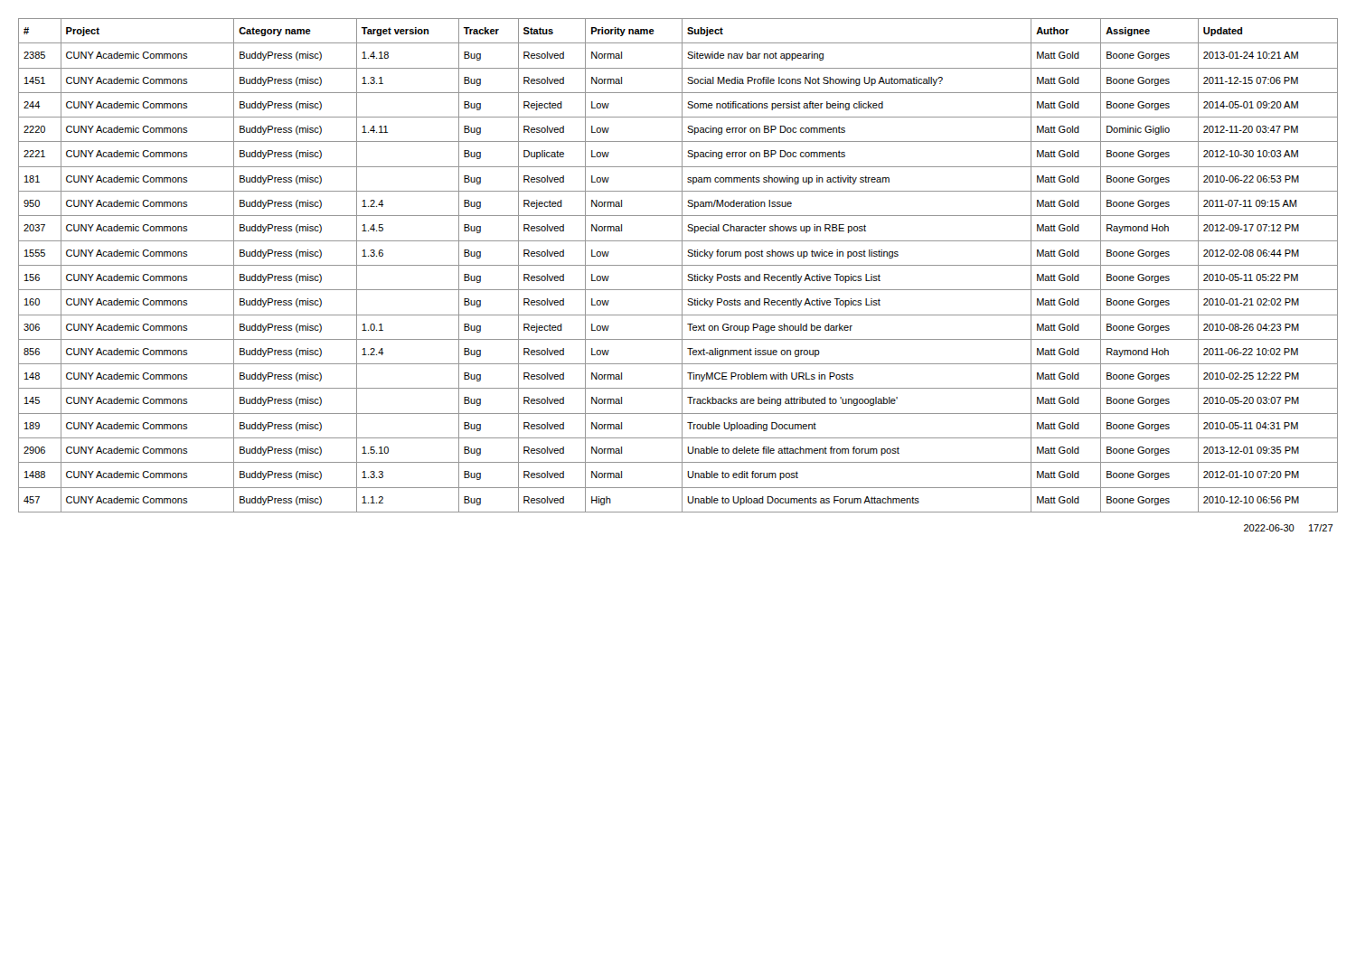Issue tracker listing
| # | Project | Category name | Target version | Tracker | Status | Priority name | Subject | Author | Assignee | Updated |
| --- | --- | --- | --- | --- | --- | --- | --- | --- | --- | --- |
| 2385 | CUNY Academic Commons | BuddyPress (misc) | 1.4.18 | Bug | Resolved | Normal | Sitewide nav bar not appearing | Matt Gold | Boone Gorges | 2013-01-24 10:21 AM |
| 1451 | CUNY Academic Commons | BuddyPress (misc) | 1.3.1 | Bug | Resolved | Normal | Social Media Profile Icons Not Showing Up Automatically? | Matt Gold | Boone Gorges | 2011-12-15 07:06 PM |
| 244 | CUNY Academic Commons | BuddyPress (misc) | | Bug | Rejected | Low | Some notifications persist after being clicked | Matt Gold | Boone Gorges | 2014-05-01 09:20 AM |
| 2220 | CUNY Academic Commons | BuddyPress (misc) | 1.4.11 | Bug | Resolved | Low | Spacing error on BP Doc comments | Matt Gold | Dominic Giglio | 2012-11-20 03:47 PM |
| 2221 | CUNY Academic Commons | BuddyPress (misc) | | Bug | Duplicate | Low | Spacing error on BP Doc comments | Matt Gold | Boone Gorges | 2012-10-30 10:03 AM |
| 181 | CUNY Academic Commons | BuddyPress (misc) | | Bug | Resolved | Low | spam comments showing up in activity stream | Matt Gold | Boone Gorges | 2010-06-22 06:53 PM |
| 950 | CUNY Academic Commons | BuddyPress (misc) | 1.2.4 | Bug | Rejected | Normal | Spam/Moderation Issue | Matt Gold | Boone Gorges | 2011-07-11 09:15 AM |
| 2037 | CUNY Academic Commons | BuddyPress (misc) | 1.4.5 | Bug | Resolved | Normal | Special Character shows up in RBE post | Matt Gold | Raymond Hoh | 2012-09-17 07:12 PM |
| 1555 | CUNY Academic Commons | BuddyPress (misc) | 1.3.6 | Bug | Resolved | Low | Sticky forum post shows up twice in post listings | Matt Gold | Boone Gorges | 2012-02-08 06:44 PM |
| 156 | CUNY Academic Commons | BuddyPress (misc) | | Bug | Resolved | Low | Sticky Posts and Recently Active Topics List | Matt Gold | Boone Gorges | 2010-05-11 05:22 PM |
| 160 | CUNY Academic Commons | BuddyPress (misc) | | Bug | Resolved | Low | Sticky Posts and Recently Active Topics List | Matt Gold | Boone Gorges | 2010-01-21 02:02 PM |
| 306 | CUNY Academic Commons | BuddyPress (misc) | 1.0.1 | Bug | Rejected | Low | Text on Group Page should be darker | Matt Gold | Boone Gorges | 2010-08-26 04:23 PM |
| 856 | CUNY Academic Commons | BuddyPress (misc) | 1.2.4 | Bug | Resolved | Low | Text-alignment issue on group | Matt Gold | Raymond Hoh | 2011-06-22 10:02 PM |
| 148 | CUNY Academic Commons | BuddyPress (misc) | | Bug | Resolved | Normal | TinyMCE Problem with URLs in Posts | Matt Gold | Boone Gorges | 2010-02-25 12:22 PM |
| 145 | CUNY Academic Commons | BuddyPress (misc) | | Bug | Resolved | Normal | Trackbacks are being attributed to 'ungooglable' | Matt Gold | Boone Gorges | 2010-05-20 03:07 PM |
| 189 | CUNY Academic Commons | BuddyPress (misc) | | Bug | Resolved | Normal | Trouble Uploading Document | Matt Gold | Boone Gorges | 2010-05-11 04:31 PM |
| 2906 | CUNY Academic Commons | BuddyPress (misc) | 1.5.10 | Bug | Resolved | Normal | Unable to delete file attachment from forum post | Matt Gold | Boone Gorges | 2013-12-01 09:35 PM |
| 1488 | CUNY Academic Commons | BuddyPress (misc) | 1.3.3 | Bug | Resolved | Normal | Unable to edit forum post | Matt Gold | Boone Gorges | 2012-01-10 07:20 PM |
| 457 | CUNY Academic Commons | BuddyPress (misc) | 1.1.2 | Bug | Resolved | High | Unable to Upload Documents as Forum Attachments | Matt Gold | Boone Gorges | 2010-12-10 06:56 PM |
| 2022-06-30 17/27 |